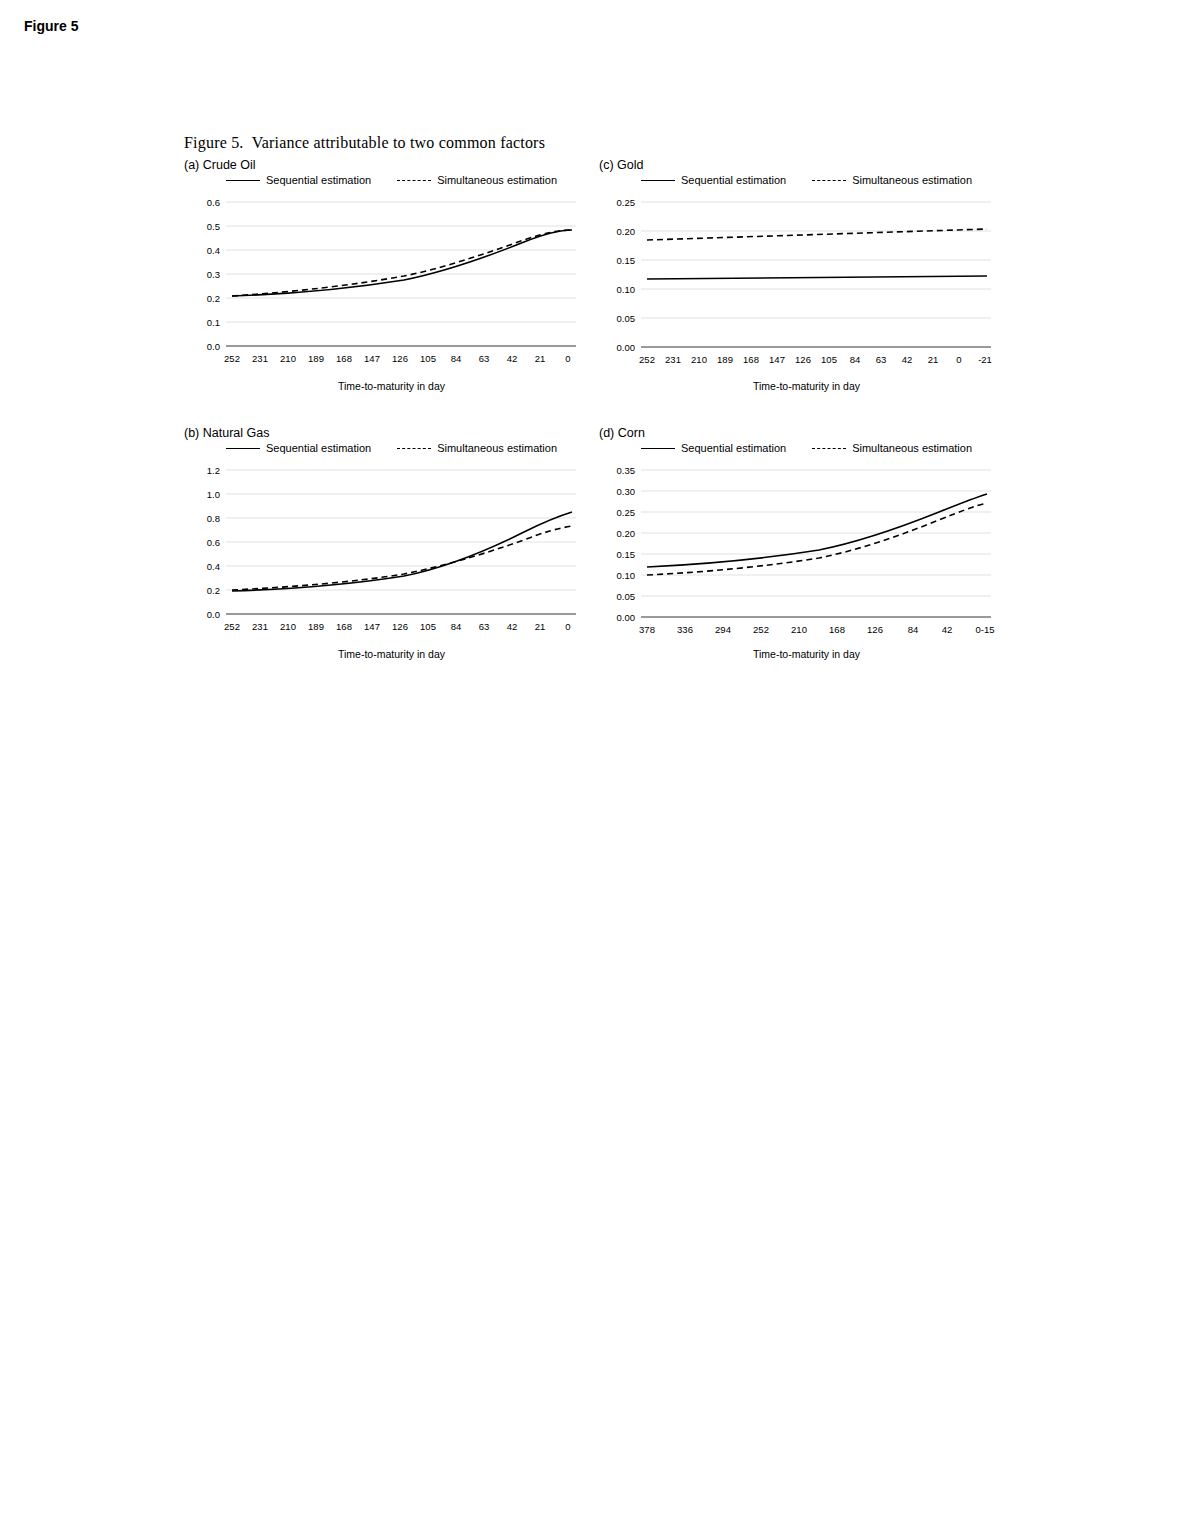Figure 5
Figure 5. Variance attributable to two common factors
| (a) Crude Oil Sequential estimation Simultaneous estimation 0.6 0.5 0.4 0.3 0.2 0.1 0.0 252 231 210 189 168 147 126 105 84 63 42 21 0 Time-to-maturity in day | (c) Gold Sequential estimation Simultaneous estimation 0.25 0.20 0.15 0.10 0.05 0.00 252 231 210 189 168 147 126 105 84 63 42 21 0 -21 Time-to-maturity in day |
| (b) Natural Gas Sequential estimation Simultaneous estimation 1.2 1.0 0.8 0.6 0.4 0.2 0.0 252 231 210 189 168 147 126 105 84 63 42 21 0 Time-to-maturity in day | (d) Corn Sequential estimation Simultaneous estimation 0.35 0.30 0.25 0.20 0.15 0.10 0.05 0.00 378 336 294 252 210 168 126 84 42 0-15 Time-to-maturity in day |